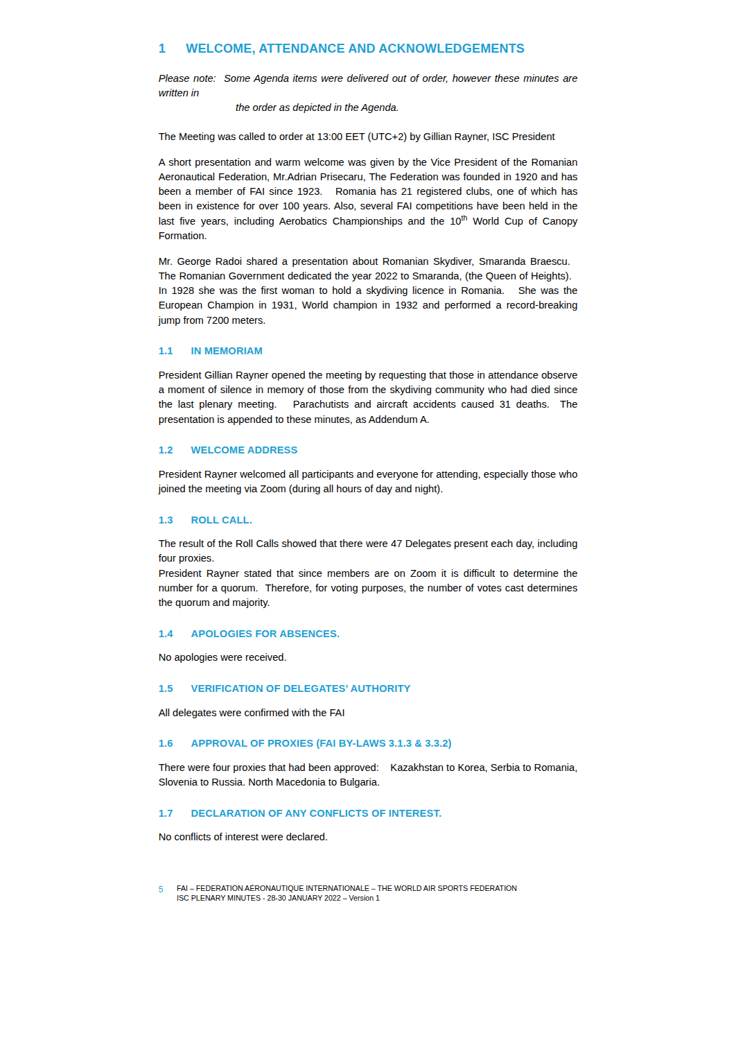1 WELCOME, ATTENDANCE AND ACKNOWLEDGEMENTS
Please note: Some Agenda items were delivered out of order, however these minutes are written in the order as depicted in the Agenda.
The Meeting was called to order at 13:00 EET (UTC+2) by Gillian Rayner, ISC President
A short presentation and warm welcome was given by the Vice President of the Romanian Aeronautical Federation, Mr.Adrian Prisecaru, The Federation was founded in 1920 and has been a member of FAI since 1923. Romania has 21 registered clubs, one of which has been in existence for over 100 years. Also, several FAI competitions have been held in the last five years, including Aerobatics Championships and the 10th World Cup of Canopy Formation.
Mr. George Radoi shared a presentation about Romanian Skydiver, Smaranda Braescu. The Romanian Government dedicated the year 2022 to Smaranda, (the Queen of Heights). In 1928 she was the first woman to hold a skydiving licence in Romania. She was the European Champion in 1931, World champion in 1932 and performed a record-breaking jump from 7200 meters.
1.1 IN MEMORIAM
President Gillian Rayner opened the meeting by requesting that those in attendance observe a moment of silence in memory of those from the skydiving community who had died since the last plenary meeting. Parachutists and aircraft accidents caused 31 deaths. The presentation is appended to these minutes, as Addendum A.
1.2 WELCOME ADDRESS
President Rayner welcomed all participants and everyone for attending, especially those who joined the meeting via Zoom (during all hours of day and night).
1.3 ROLL CALL.
The result of the Roll Calls showed that there were 47 Delegates present each day, including four proxies.
President Rayner stated that since members are on Zoom it is difficult to determine the number for a quorum. Therefore, for voting purposes, the number of votes cast determines the quorum and majority.
1.4 APOLOGIES FOR ABSENCES.
No apologies were received.
1.5 VERIFICATION OF DELEGATES’ AUTHORITY
All delegates were confirmed with the FAI
1.6 APPROVAL OF PROXIES (FAI BY-LAWS 3.1.3 & 3.3.2)
There were four proxies that had been approved: Kazakhstan to Korea, Serbia to Romania, Slovenia to Russia. North Macedonia to Bulgaria.
1.7 DECLARATION OF ANY CONFLICTS OF INTEREST.
No conflicts of interest were declared.
5 FAI – FEDERATION AÉRONAUTIQUE INTERNATIONALE – THE WORLD AIR SPORTS FEDERATION
ISC PLENARY MINUTES - 28-30 JANUARY 2022 – Version 1